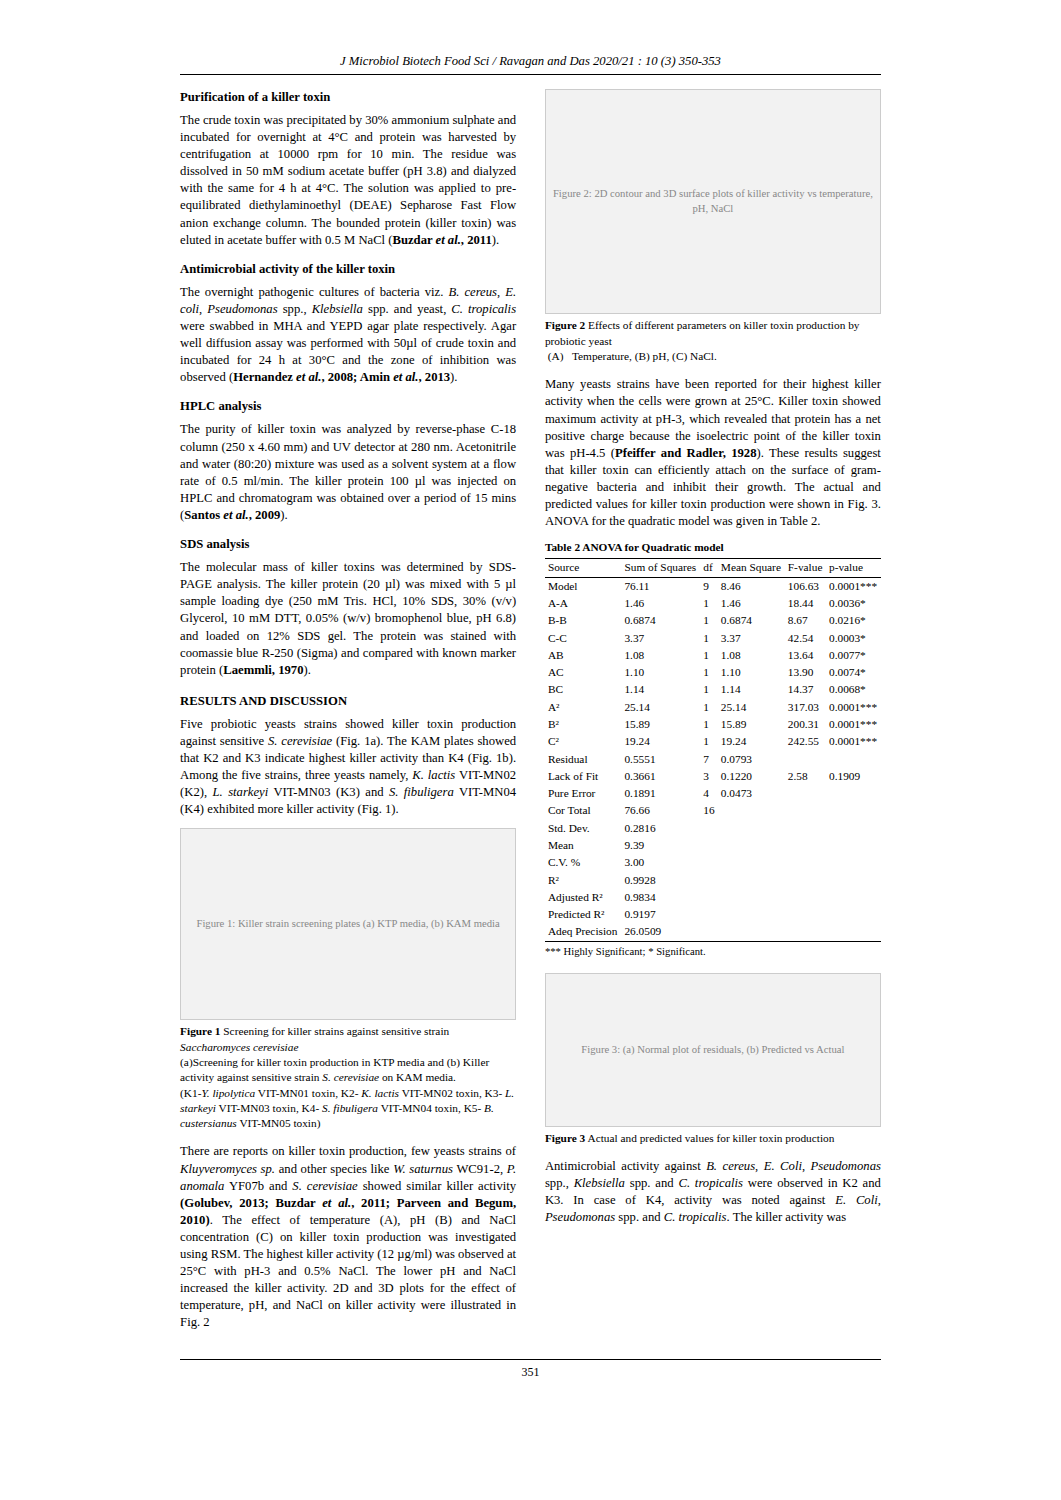J Microbiol Biotech Food Sci / Ravagan and Das 2020/21 : 10 (3) 350-353
Purification of a killer toxin
The crude toxin was precipitated by 30% ammonium sulphate and incubated for overnight at 4°C and protein was harvested by centrifugation at 10000 rpm for 10 min. The residue was dissolved in 50 mM sodium acetate buffer (pH 3.8) and dialyzed with the same for 4 h at 4°C. The solution was applied to pre-equilibrated diethylaminoethyl (DEAE) Sepharose Fast Flow anion exchange column. The bounded protein (killer toxin) was eluted in acetate buffer with 0.5 M NaCl (Buzdar et al., 2011).
Antimicrobial activity of the killer toxin
The overnight pathogenic cultures of bacteria viz. B. cereus, E. coli, Pseudomonas spp., Klebsiella spp. and yeast, C. tropicalis were swabbed in MHA and YEPD agar plate respectively. Agar well diffusion assay was performed with 50µl of crude toxin and incubated for 24 h at 30°C and the zone of inhibition was observed (Hernandez et al., 2008; Amin et al., 2013).
HPLC analysis
The purity of killer toxin was analyzed by reverse-phase C-18 column (250 x 4.60 mm) and UV detector at 280 nm. Acetonitrile and water (80:20) mixture was used as a solvent system at a flow rate of 0.5 ml/min. The killer protein 100 µl was injected on HPLC and chromatogram was obtained over a period of 15 mins (Santos et al., 2009).
SDS analysis
The molecular mass of killer toxins was determined by SDS-PAGE analysis. The killer protein (20 µl) was mixed with 5 µl sample loading dye (250 mM Tris. HCl, 10% SDS, 30% (v/v) Glycerol, 10 mM DTT, 0.05% (w/v) bromophenol blue, pH 6.8) and loaded on 12% SDS gel. The protein was stained with coomassie blue R-250 (Sigma) and compared with known marker protein (Laemmli, 1970).
RESULTS AND DISCUSSION
Five probiotic yeasts strains showed killer toxin production against sensitive S. cerevisiae (Fig. 1a). The KAM plates showed that K2 and K3 indicate highest killer activity than K4 (Fig. 1b). Among the five strains, three yeasts namely, K. lactis VIT-MN02 (K2), L. starkeyi VIT-MN03 (K3) and S. fibuligera VIT-MN04 (K4) exhibited more killer activity (Fig. 1).
Figure 1: Killer strain screening plates (a) KTP media, (b) KAM media
Figure 1 Screening for killer strains against sensitive strain Saccharomyces cerevisiae
(a)Screening for killer toxin production in KTP media and (b) Killer activity against sensitive strain S. cerevisiae on KAM media.
(K1-Y. lipolytica VIT-MN01 toxin, K2- K. lactis VIT-MN02 toxin, K3- L. starkeyi VIT-MN03 toxin, K4- S. fibuligera VIT-MN04 toxin, K5- B. custersianus VIT-MN05 toxin)
There are reports on killer toxin production, few yeasts strains of Kluyveromyces sp. and other species like W. saturnus WC91-2, P. anomala YF07b and S. cerevisiae showed similar killer activity (Golubev, 2013; Buzdar et al., 2011; Parveen and Begum, 2010). The effect of temperature (A), pH (B) and NaCl concentration (C) on killer toxin production was investigated using RSM. The highest killer activity (12 µg/ml) was observed at 25°C with pH-3 and 0.5% NaCl. The lower pH and NaCl increased the killer activity. 2D and 3D plots for the effect of temperature, pH, and NaCl on killer activity were illustrated in Fig. 2
Figure 2: 2D contour and 3D surface plots of killer activity vs temperature, pH, NaCl
Figure 2 Effects of different parameters on killer toxin production by probiotic yeast
(A) Temperature, (B) pH, (C) NaCl.
Many yeasts strains have been reported for their highest killer activity when the cells were grown at 25°C. Killer toxin showed maximum activity at pH-3, which revealed that protein has a net positive charge because the isoelectric point of the killer toxin was pH-4.5 (Pfeiffer and Radler, 1928). These results suggest that killer toxin can efficiently attach on the surface of gram-negative bacteria and inhibit their growth. The actual and predicted values for killer toxin production were shown in Fig. 3. ANOVA for the quadratic model was given in Table 2.
Table 2 ANOVA for Quadratic model
| Source | Sum of Squares | df | Mean Square | F-value | p-value |
| --- | --- | --- | --- | --- | --- |
| Model | 76.11 | 9 | 8.46 | 106.63 | 0.0001*** |
| A-A | 1.46 | 1 | 1.46 | 18.44 | 0.0036* |
| B-B | 0.6874 | 1 | 0.6874 | 8.67 | 0.0216* |
| C-C | 3.37 | 1 | 3.37 | 42.54 | 0.0003* |
| AB | 1.08 | 1 | 1.08 | 13.64 | 0.0077* |
| AC | 1.10 | 1 | 1.10 | 13.90 | 0.0074* |
| BC | 1.14 | 1 | 1.14 | 14.37 | 0.0068* |
| A² | 25.14 | 1 | 25.14 | 317.03 | 0.0001*** |
| B² | 15.89 | 1 | 15.89 | 200.31 | 0.0001*** |
| C² | 19.24 | 1 | 19.24 | 242.55 | 0.0001*** |
| Residual | 0.5551 | 7 | 0.0793 | | |
| Lack of Fit | 0.3661 | 3 | 0.1220 | 2.58 | 0.1909 |
| Pure Error | 0.1891 | 4 | 0.0473 | | |
| Cor Total | 76.66 | 16 | | | |
| Std. Dev. | 0.2816 | | | | |
| Mean | 9.39 | | | | |
| C.V. % | 3.00 | | | | |
| R² | 0.9928 | | | | |
| Adjusted R² | 0.9834 | | | | |
| Predicted R² | 0.9197 | | | | |
| Adeq Precision | 26.0509 | | | | |
*** Highly Significant; * Significant.
Figure 3: (a) Normal plot of residuals, (b) Predicted vs Actual
Figure 3 Actual and predicted values for killer toxin production
Antimicrobial activity against B. cereus, E. Coli, Pseudomonas spp., Klebsiella spp. and C. tropicalis were observed in K2 and K3. In case of K4, activity was noted against E. Coli, Pseudomonas spp. and C. tropicalis. The killer activity was
351